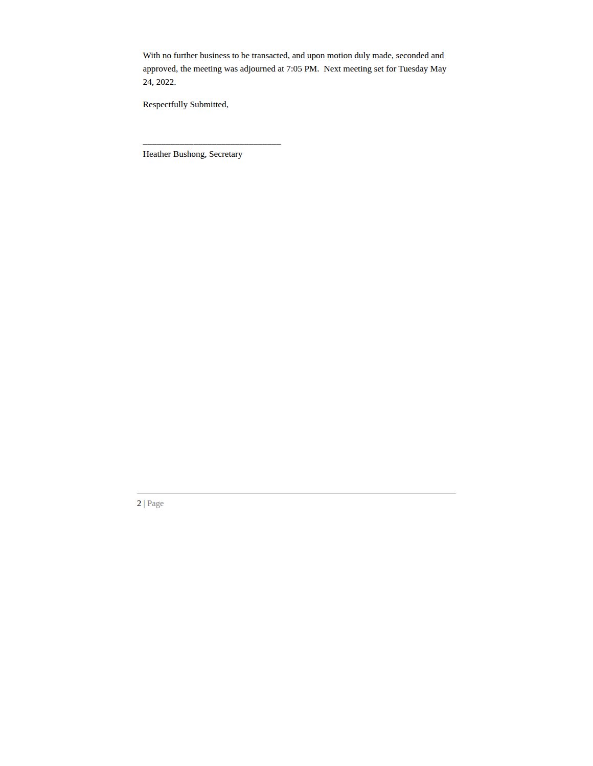With no further business to be transacted, and upon motion duly made, seconded and approved, the meeting was adjourned at 7:05 PM. Next meeting set for Tuesday May 24, 2022.
Respectfully Submitted,
______________________________
Heather Bushong, Secretary
2 | Page